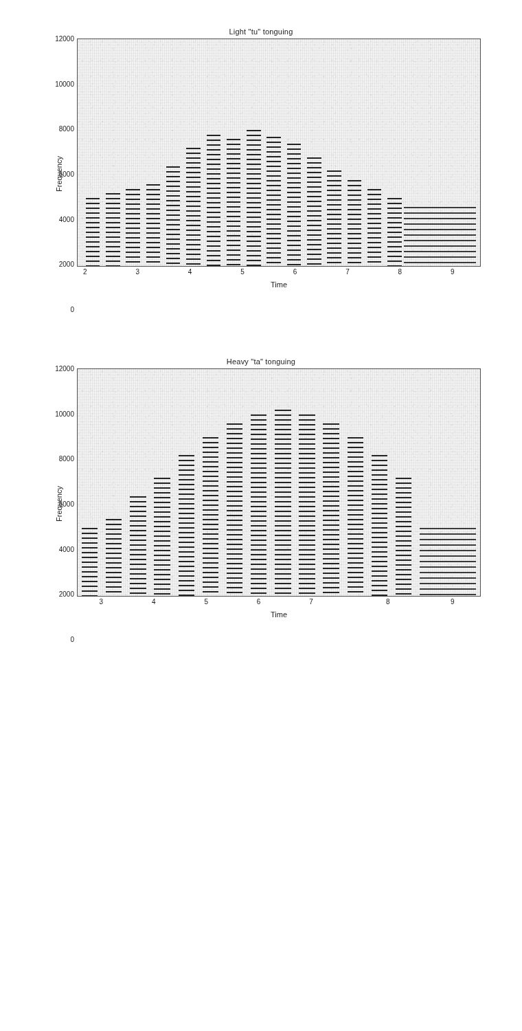Light "tu" tonguing
Frequency
12000 10000 8000 6000 4000 2000 0
2 3 4 5 6 7 8 9
Time
Heavy "ta" tonguing
Frequency
12000 10000 8000 6000 4000 2000 0
3 4 5 6 7 8 9
Time